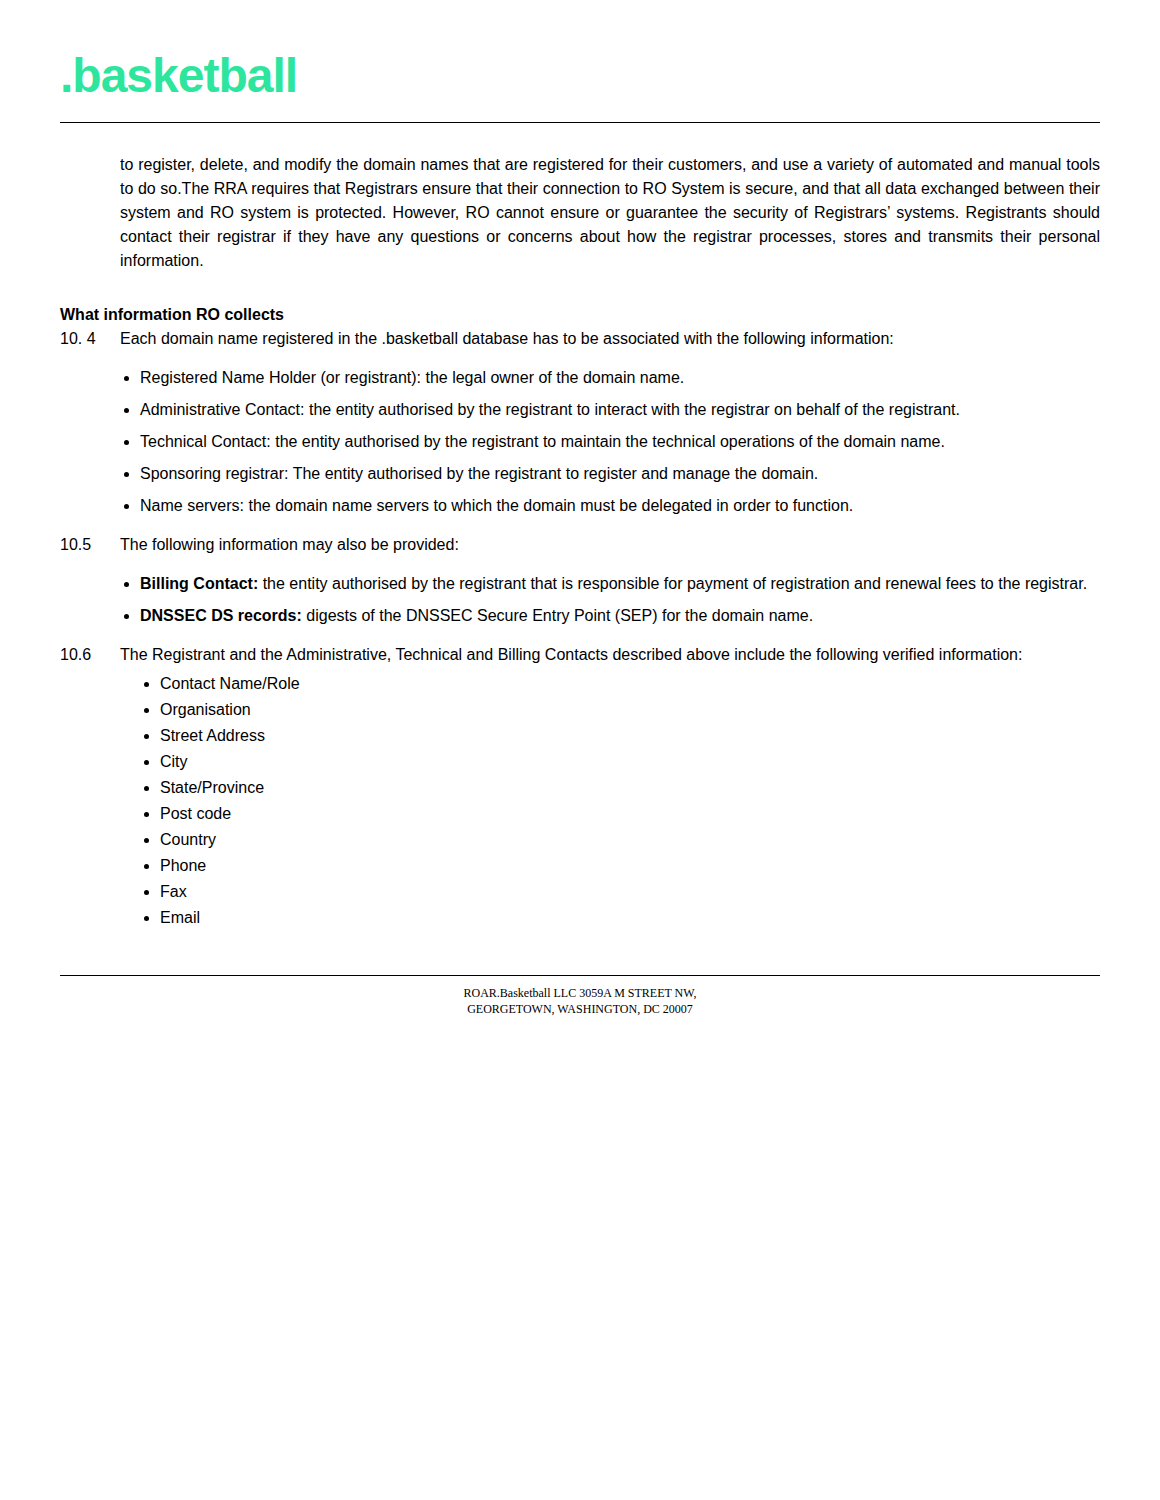.basketball
to register, delete, and modify the domain names that are registered for their customers, and use a variety of automated and manual tools to do so.The RRA requires that Registrars ensure that their connection to RO System is secure, and that all data exchanged between their system and RO system is protected. However, RO cannot ensure or guarantee the security of Registrars’ systems. Registrants should contact their registrar if they have any questions or concerns about how the registrar processes, stores and transmits their personal information.
What information RO collects
10. 4
Each domain name registered in the .basketball database has to be associated with the following information:
Registered Name Holder (or registrant): the legal owner of the domain name.
Administrative Contact: the entity authorised by the registrant to interact with the registrar on behalf of the registrant.
Technical Contact: the entity authorised by the registrant to maintain the technical operations of the domain name.
Sponsoring registrar: The entity authorised by the registrant to register and manage the domain.
Name servers: the domain name servers to which the domain must be delegated in order to function.
10.5
The following information may also be provided:
Billing Contact: the entity authorised by the registrant that is responsible for payment of registration and renewal fees to the registrar.
DNSSEC DS records: digests of the DNSSEC Secure Entry Point (SEP) for the domain name.
10.6
The Registrant and the Administrative, Technical and Billing Contacts described above include the following verified information:
Contact Name/Role
Organisation
Street Address
City
State/Province
Post code
Country
Phone
Fax
Email
ROAR.Basketball LLC 3059A M STREET NW,
GEORGETOWN, WASHINGTON, DC 20007